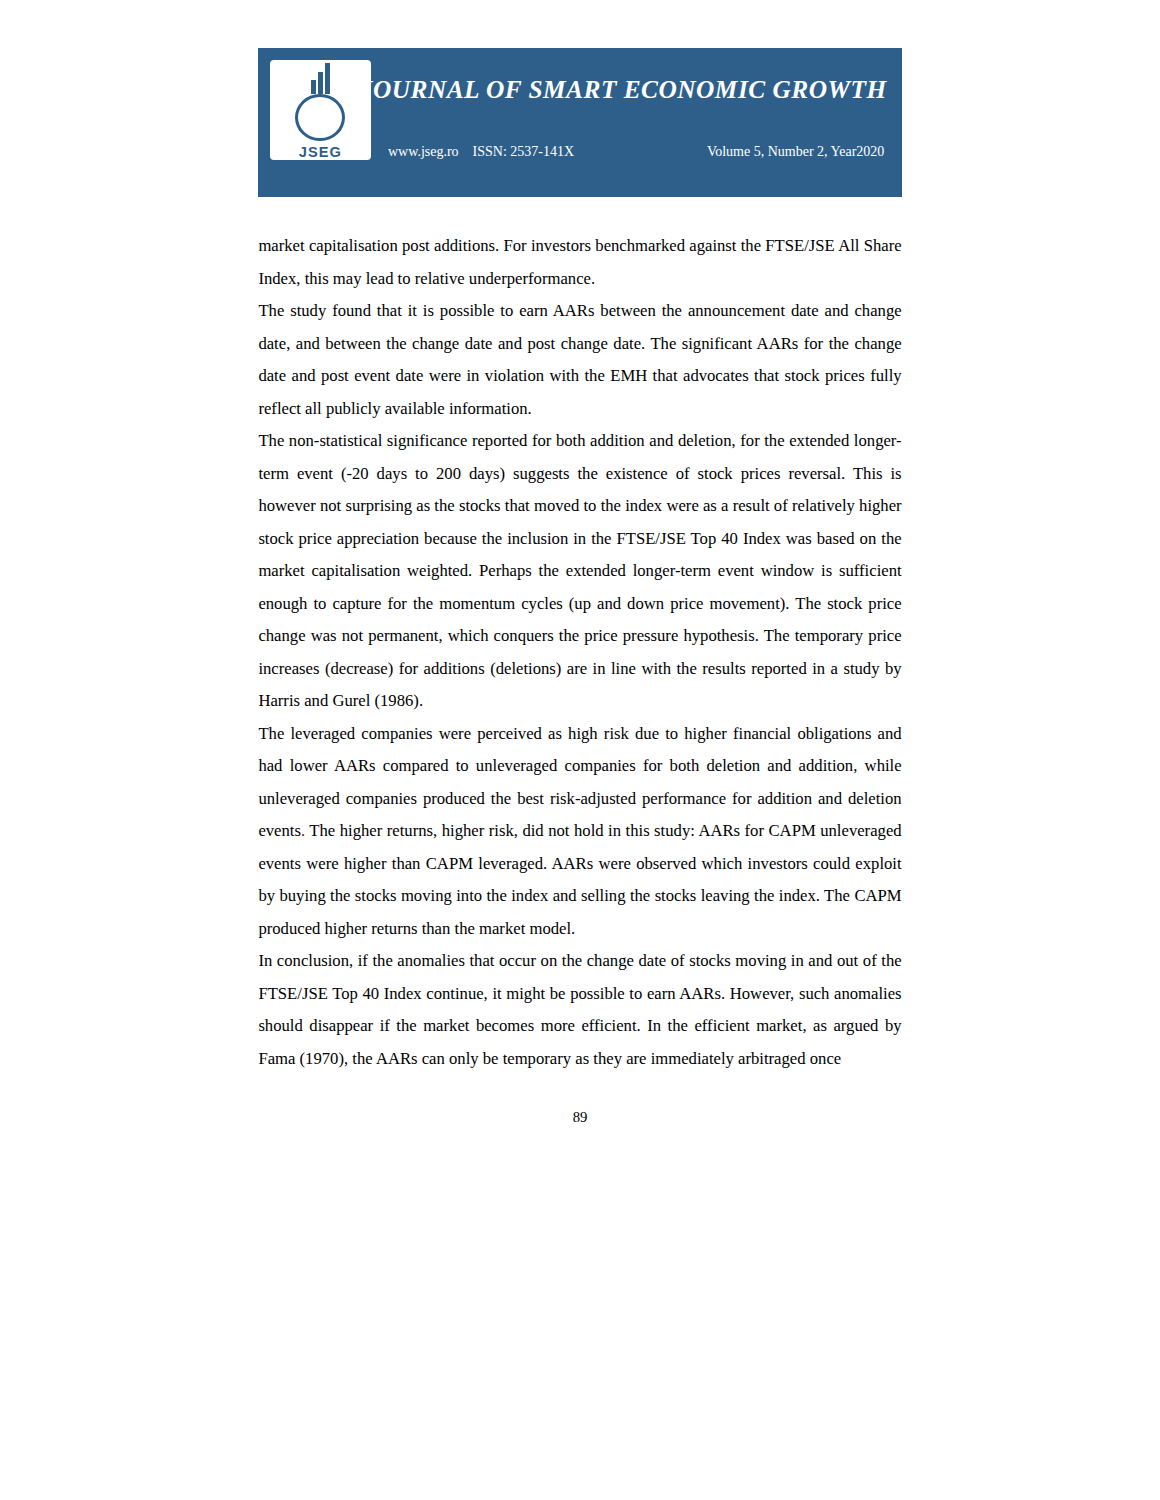JSEG
JOURNAL OF SMART ECONOMIC GROWTH
www.jseg.ro ISSN: 2537-141X
Volume 5, Number 2, Year2020
market capitalisation post additions. For investors benchmarked against the FTSE/JSE All Share Index, this may lead to relative underperformance.
The study found that it is possible to earn AARs between the announcement date and change date, and between the change date and post change date. The significant AARs for the change date and post event date were in violation with the EMH that advocates that stock prices fully reflect all publicly available information.
The non-statistical significance reported for both addition and deletion, for the extended longer-term event (-20 days to 200 days) suggests the existence of stock prices reversal. This is however not surprising as the stocks that moved to the index were as a result of relatively higher stock price appreciation because the inclusion in the FTSE/JSE Top 40 Index was based on the market capitalisation weighted. Perhaps the extended longer-term event window is sufficient enough to capture for the momentum cycles (up and down price movement). The stock price change was not permanent, which conquers the price pressure hypothesis. The temporary price increases (decrease) for additions (deletions) are in line with the results reported in a study by Harris and Gurel (1986).
The leveraged companies were perceived as high risk due to higher financial obligations and had lower AARs compared to unleveraged companies for both deletion and addition, while unleveraged companies produced the best risk-adjusted performance for addition and deletion events. The higher returns, higher risk, did not hold in this study: AARs for CAPM unleveraged events were higher than CAPM leveraged. AARs were observed which investors could exploit by buying the stocks moving into the index and selling the stocks leaving the index. The CAPM produced higher returns than the market model.
In conclusion, if the anomalies that occur on the change date of stocks moving in and out of the FTSE/JSE Top 40 Index continue, it might be possible to earn AARs. However, such anomalies should disappear if the market becomes more efficient. In the efficient market, as argued by Fama (1970), the AARs can only be temporary as they are immediately arbitraged once
89